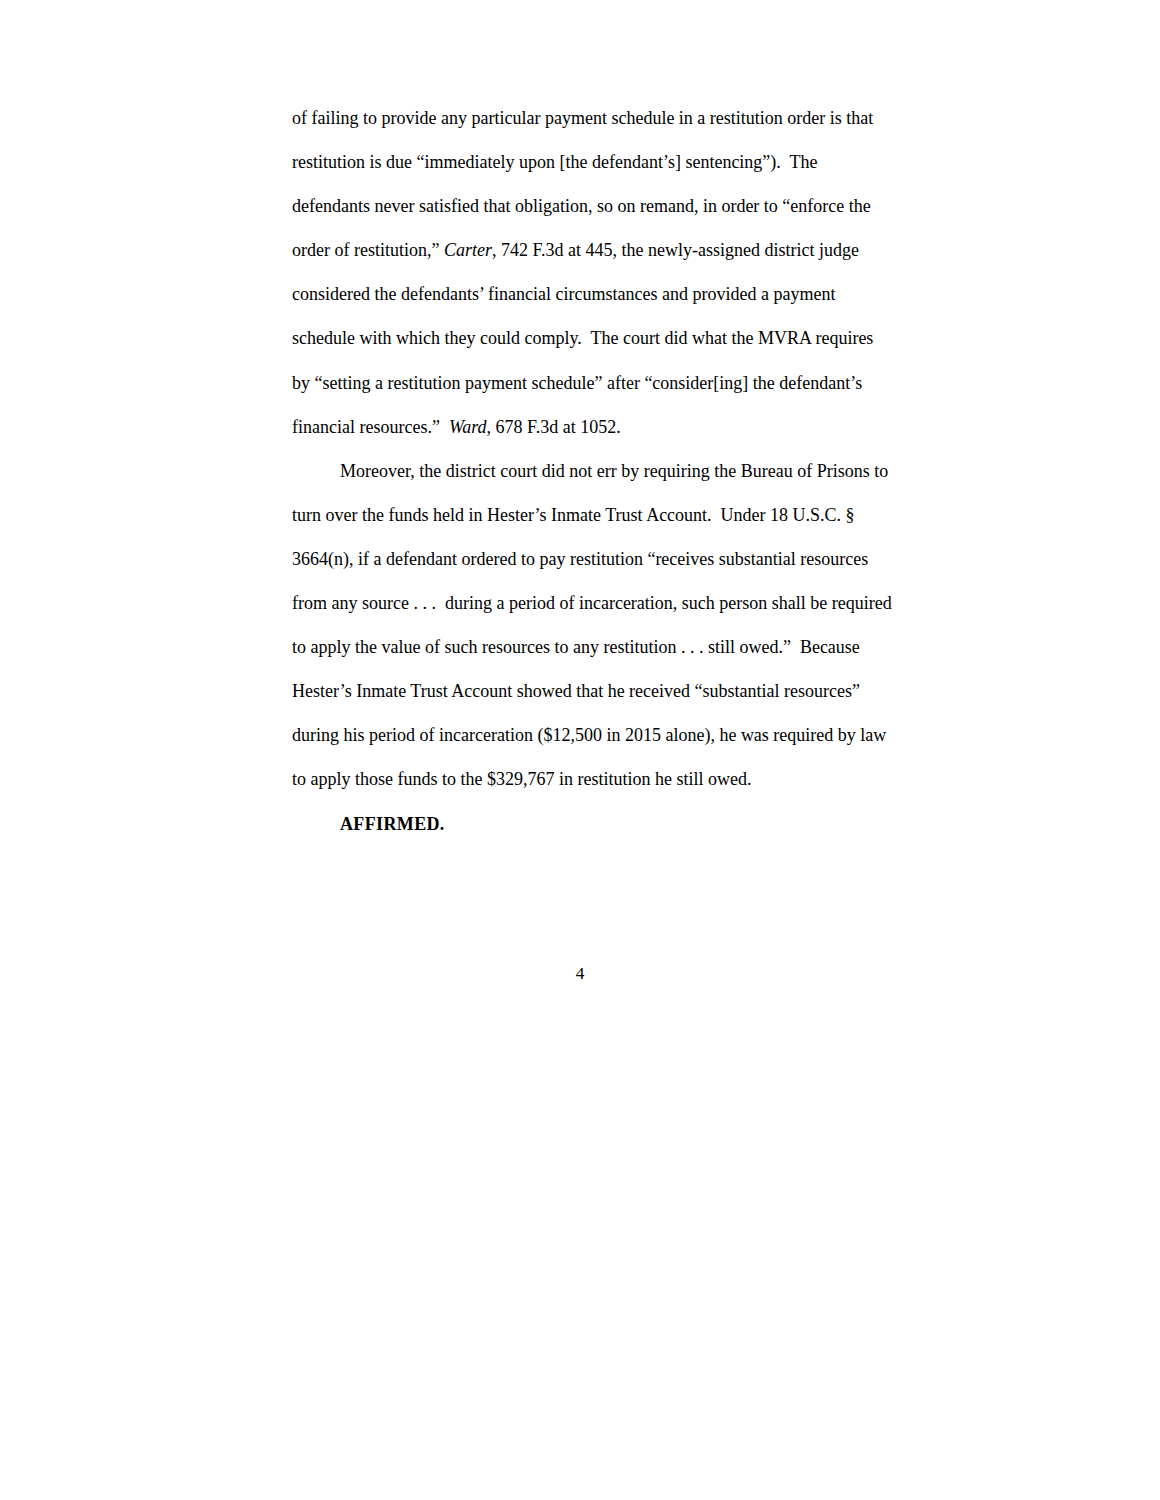of failing to provide any particular payment schedule in a restitution order is that restitution is due “immediately upon [the defendant’s] sentencing”). The defendants never satisfied that obligation, so on remand, in order to “enforce the order of restitution,” Carter, 742 F.3d at 445, the newly-assigned district judge considered the defendants’ financial circumstances and provided a payment schedule with which they could comply. The court did what the MVRA requires by “setting a restitution payment schedule” after “consider[ing] the defendant’s financial resources.” Ward, 678 F.3d at 1052.
Moreover, the district court did not err by requiring the Bureau of Prisons to turn over the funds held in Hester’s Inmate Trust Account. Under 18 U.S.C. § 3664(n), if a defendant ordered to pay restitution “receives substantial resources from any source . . . during a period of incarceration, such person shall be required to apply the value of such resources to any restitution . . . still owed.” Because Hester’s Inmate Trust Account showed that he received “substantial resources” during his period of incarceration ($12,500 in 2015 alone), he was required by law to apply those funds to the $329,767 in restitution he still owed.
AFFIRMED.
4